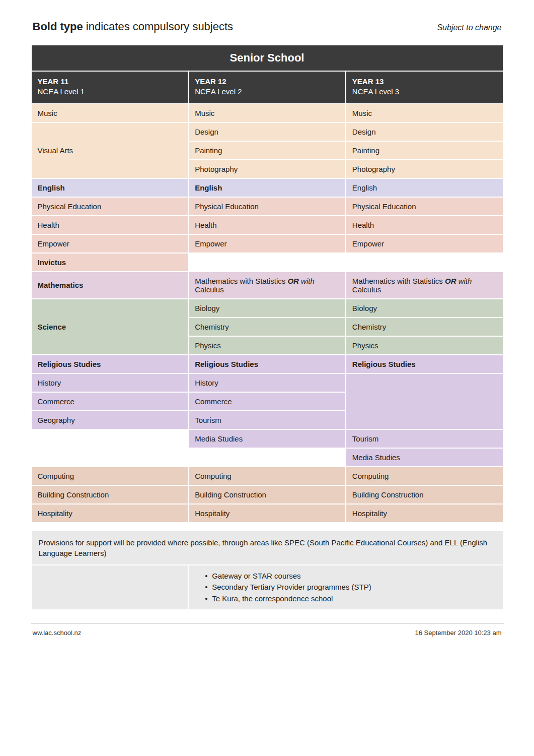Bold type indicates compulsory subjects
Subject to change
| Senior School |
| YEAR 11 NCEA Level 1 | YEAR 12 NCEA Level 2 | YEAR 13 NCEA Level 3 |
| Music | Music | Music |
| Visual Arts | Design | Design |
| Painting | Painting |
| Photography | Photography |
| English | English | English |
| Physical Education | Physical Education | Physical Education |
| Health | Health | Health |
| Empower | Empower | Empower |
| Invictus | | |
| Mathematics | Mathematics with Statistics OR with Calculus | Mathematics with Statistics OR with Calculus |
| Science | Biology | Biology |
| Chemistry | Chemistry |
| Physics | Physics |
| Religious Studies | Religious Studies | Religious Studies |
| History | History | |
| Commerce | Commerce |
| Geography | Tourism |
| | Media Studies | Tourism |
| | | Media Studies |
| Computing | Computing | Computing |
| Building Construction | Building Construction | Building Construction |
| Hospitality | Hospitality | Hospitality |
| Provisions for support will be provided where possible, through areas like SPEC (South Pacific Educational Courses) and ELL (English Language Learners) |
| | Gateway or STAR courses Secondary Tertiary Provider programmes (STP) Te Kura, the correspondence school |
ww.lac.school.nz
16 September 2020 10:23 am